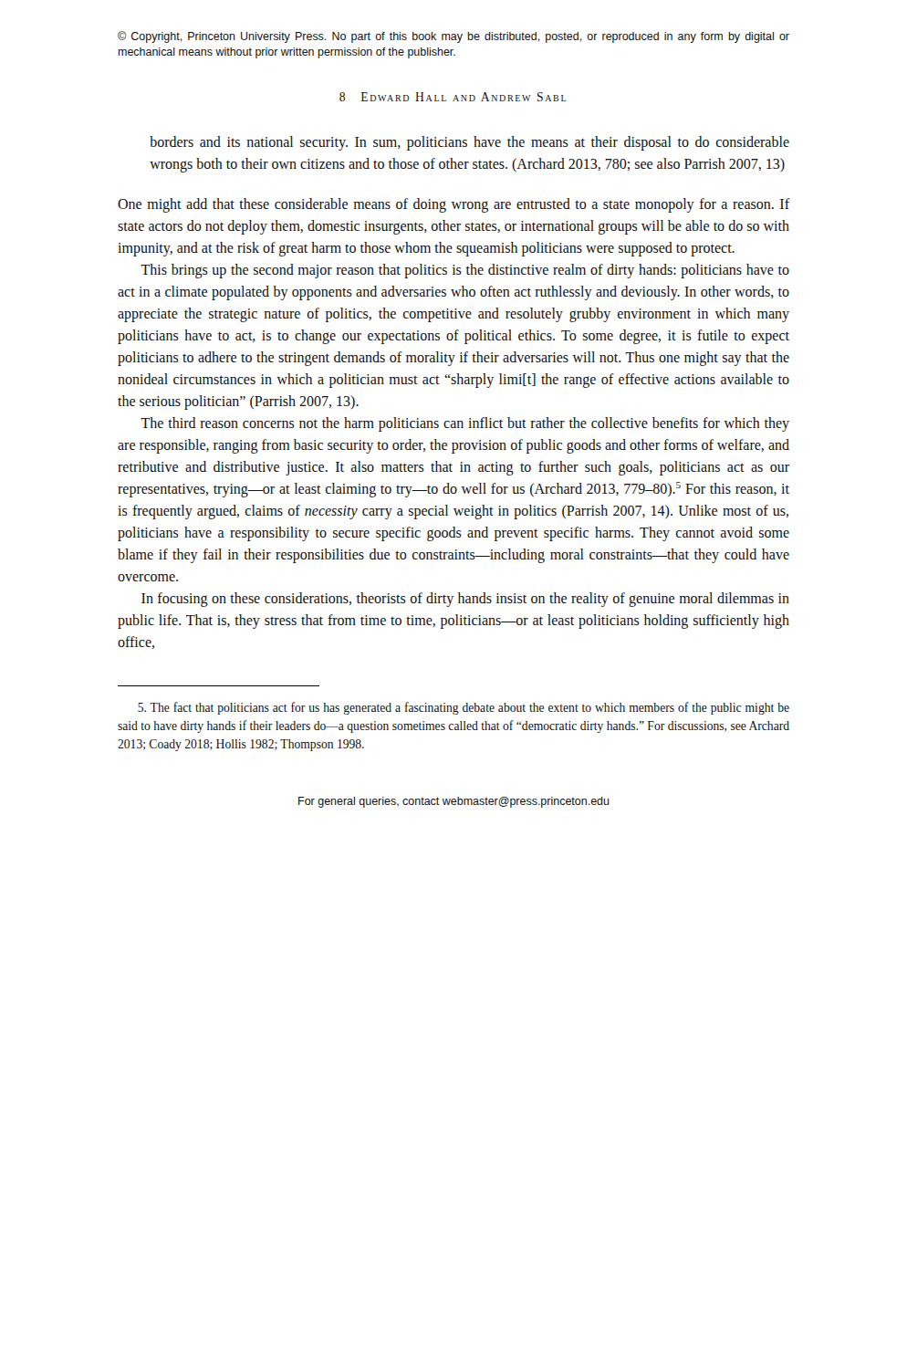© Copyright, Princeton University Press. No part of this book may be distributed, posted, or reproduced in any form by digital or mechanical means without prior written permission of the publisher.
8 Edward Hall and Andrew Sabl
borders and its national security. In sum, politicians have the means at their disposal to do considerable wrongs both to their own citizens and to those of other states. (Archard 2013, 780; see also Parrish 2007, 13)
One might add that these considerable means of doing wrong are entrusted to a state monopoly for a reason. If state actors do not deploy them, domestic insurgents, other states, or international groups will be able to do so with impunity, and at the risk of great harm to those whom the squeamish politicians were supposed to protect.
This brings up the second major reason that politics is the distinctive realm of dirty hands: politicians have to act in a climate populated by opponents and adversaries who often act ruthlessly and deviously. In other words, to appreciate the strategic nature of politics, the competitive and resolutely grubby environment in which many politicians have to act, is to change our expectations of political ethics. To some degree, it is futile to expect politicians to adhere to the stringent demands of morality if their adversaries will not. Thus one might say that the nonideal circumstances in which a politician must act “sharply limi[t] the range of effective actions available to the serious politician” (Parrish 2007, 13).
The third reason concerns not the harm politicians can inflict but rather the collective benefits for which they are responsible, ranging from basic security to order, the provision of public goods and other forms of welfare, and retributive and distributive justice. It also matters that in acting to further such goals, politicians act as our representatives, trying—or at least claiming to try—to do well for us (Archard 2013, 779–80).5 For this reason, it is frequently argued, claims of necessity carry a special weight in politics (Parrish 2007, 14). Unlike most of us, politicians have a responsibility to secure specific goods and prevent specific harms. They cannot avoid some blame if they fail in their responsibilities due to constraints—including moral constraints—that they could have overcome.
In focusing on these considerations, theorists of dirty hands insist on the reality of genuine moral dilemmas in public life. That is, they stress that from time to time, politicians—or at least politicians holding sufficiently high office,
5. The fact that politicians act for us has generated a fascinating debate about the extent to which members of the public might be said to have dirty hands if their leaders do—a question sometimes called that of “democratic dirty hands.” For discussions, see Archard 2013; Coady 2018; Hollis 1982; Thompson 1998.
For general queries, contact webmaster@press.princeton.edu